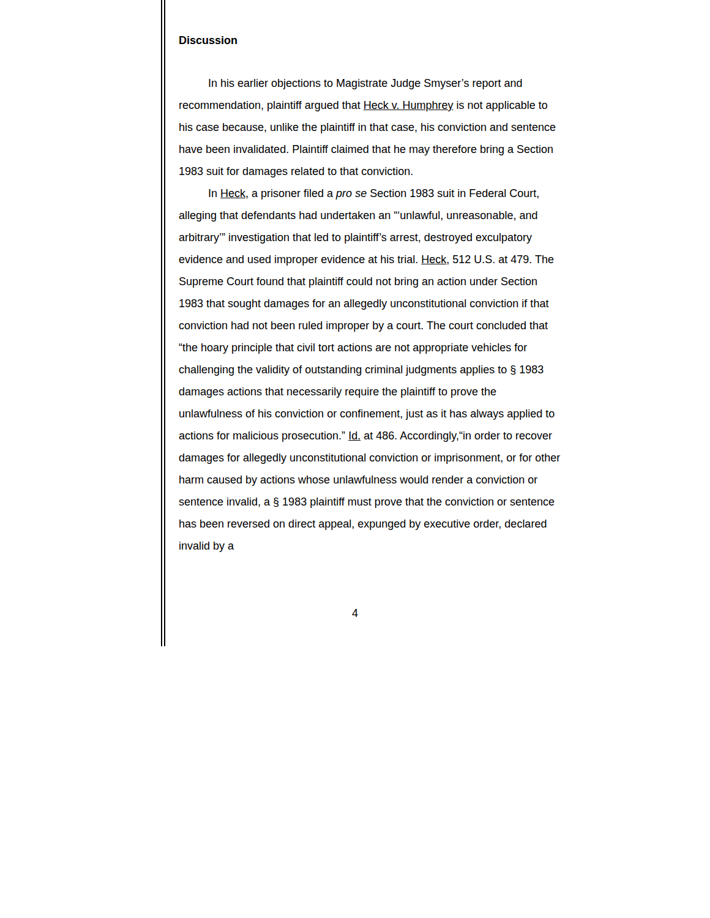Discussion
In his earlier objections to Magistrate Judge Smyser’s report and recommendation, plaintiff argued that Heck v. Humphrey is not applicable to his case because, unlike the plaintiff in that case, his conviction and sentence have been invalidated. Plaintiff claimed that he may therefore bring a Section 1983 suit for damages related to that conviction.
In Heck, a prisoner filed a pro se Section 1983 suit in Federal Court, alleging that defendants had undertaken an “‘unlawful, unreasonable, and arbitrary’” investigation that led to plaintiff’s arrest, destroyed exculpatory evidence and used improper evidence at his trial. Heck, 512 U.S. at 479. The Supreme Court found that plaintiff could not bring an action under Section 1983 that sought damages for an allegedly unconstitutional conviction if that conviction had not been ruled improper by a court. The court concluded that “the hoary principle that civil tort actions are not appropriate vehicles for challenging the validity of outstanding criminal judgments applies to § 1983 damages actions that necessarily require the plaintiff to prove the unlawfulness of his conviction or confinement, just as it has always applied to actions for malicious prosecution.” Id. at 486. Accordingly,“in order to recover damages for allegedly unconstitutional conviction or imprisonment, or for other harm caused by actions whose unlawfulness would render a conviction or sentence invalid, a § 1983 plaintiff must prove that the conviction or sentence has been reversed on direct appeal, expunged by executive order, declared invalid by a
4